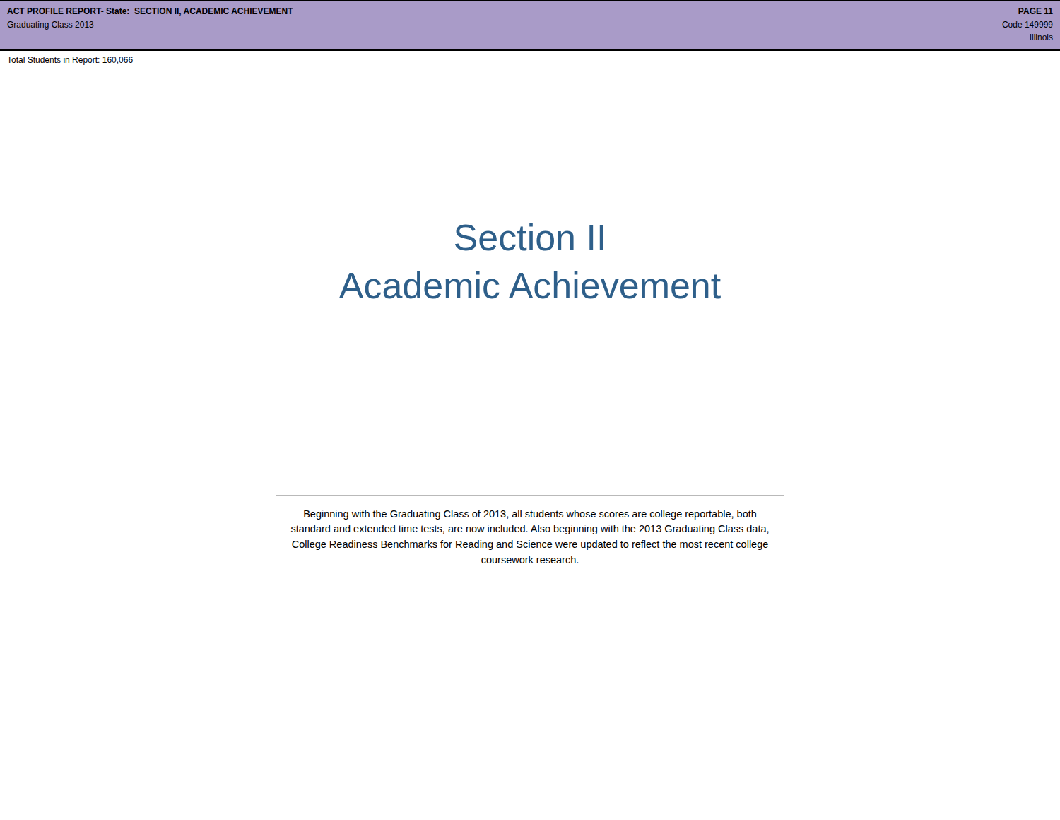ACT PROFILE REPORT- State: SECTION II, ACADEMIC ACHIEVEMENT
Graduating Class 2013
PAGE 11
Code 149999
Illinois
Total Students in Report: 160,066
Section II Academic Achievement
Beginning with the Graduating Class of 2013, all students whose scores are college reportable, both standard and extended time tests, are now included. Also beginning with the 2013 Graduating Class data, College Readiness Benchmarks for Reading and Science were updated to reflect the most recent college coursework research.